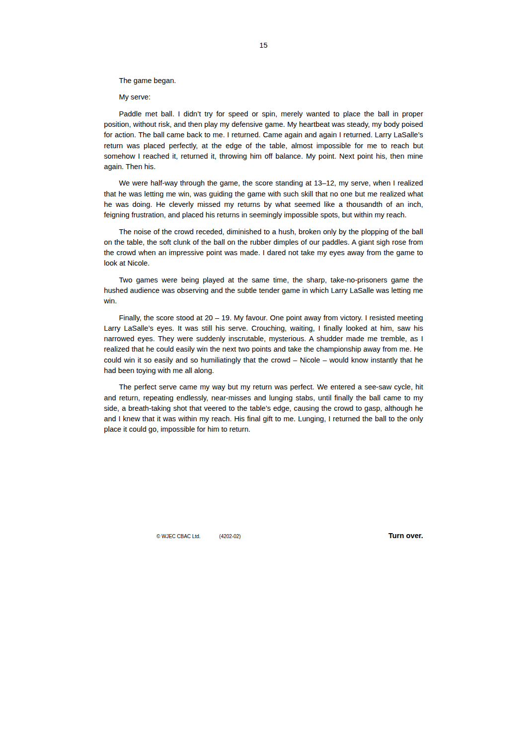15
The game began.
My serve:
Paddle met ball. I didn’t try for speed or spin, merely wanted to place the ball in proper position, without risk, and then play my defensive game. My heartbeat was steady, my body poised for action. The ball came back to me. I returned. Came again and again I returned. Larry LaSalle’s return was placed perfectly, at the edge of the table, almost impossible for me to reach but somehow I reached it, returned it, throwing him off balance. My point. Next point his, then mine again. Then his.
We were half-way through the game, the score standing at 13–12, my serve, when I realized that he was letting me win, was guiding the game with such skill that no one but me realized what he was doing. He cleverly missed my returns by what seemed like a thousandth of an inch, feigning frustration, and placed his returns in seemingly impossible spots, but within my reach.
The noise of the crowd receded, diminished to a hush, broken only by the plopping of the ball on the table, the soft clunk of the ball on the rubber dimples of our paddles. A giant sigh rose from the crowd when an impressive point was made. I dared not take my eyes away from the game to look at Nicole.
Two games were being played at the same time, the sharp, take-no-prisoners game the hushed audience was observing and the subtle tender game in which Larry LaSalle was letting me win.
Finally, the score stood at 20 – 19. My favour. One point away from victory. I resisted meeting Larry LaSalle’s eyes. It was still his serve. Crouching, waiting, I finally looked at him, saw his narrowed eyes. They were suddenly inscrutable, mysterious. A shudder made me tremble, as I realized that he could easily win the next two points and take the championship away from me. He could win it so easily and so humiliatingly that the crowd – Nicole – would know instantly that he had been toying with me all along.
The perfect serve came my way but my return was perfect. We entered a see-saw cycle, hit and return, repeating endlessly, near-misses and lunging stabs, until finally the ball came to my side, a breath-taking shot that veered to the table’s edge, causing the crowd to gasp, although he and I knew that it was within my reach. His final gift to me. Lunging, I returned the ball to the only place it could go, impossible for him to return.
© WJEC CBAC Ltd. (4202-02) Turn over.